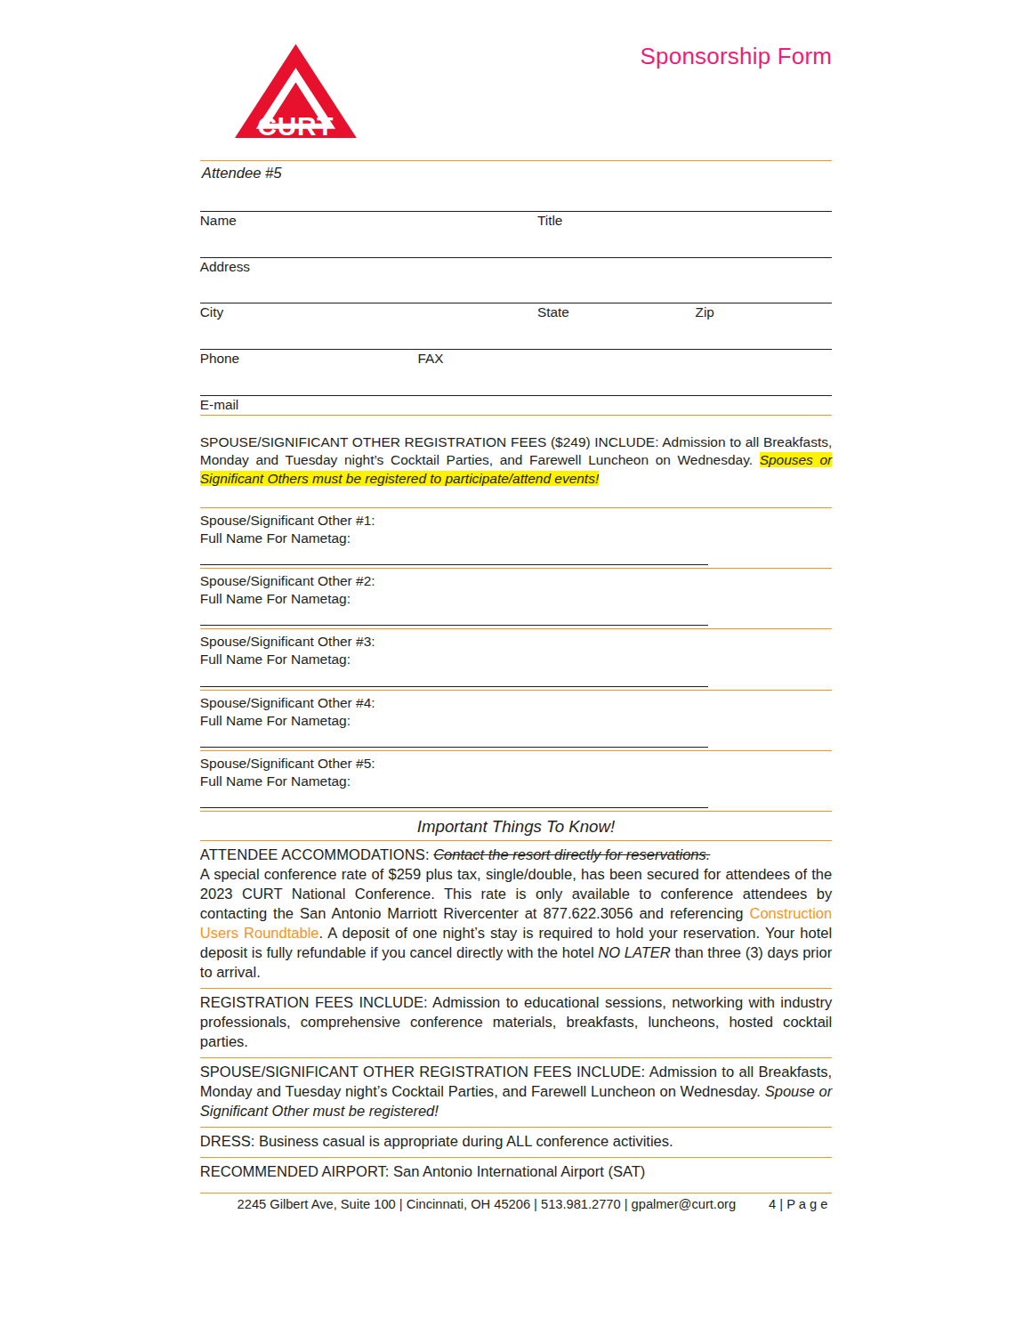CURT
Sponsorship Form
Attendee #5
Name Title
Address
City State Zip
Phone FAX
E-mail
SPOUSE/SIGNIFICANT OTHER REGISTRATION FEES ($249) INCLUDE: Admission to all Breakfasts, Monday and Tuesday night’s Cocktail Parties, and Farewell Luncheon on Wednesday. Spouses or Significant Others must be registered to participate/attend events!
Spouse/Significant Other #1:
Full Name For Nametag:
Spouse/Significant Other #2:
Full Name For Nametag:
Spouse/Significant Other #3:
Full Name For Nametag:
Spouse/Significant Other #4:
Full Name For Nametag:
Spouse/Significant Other #5:
Full Name For Nametag:
Important Things To Know!
ATTENDEE ACCOMMODATIONS: Contact the resort directly for reservations.
A special conference rate of $259 plus tax, single/double, has been secured for attendees of the 2023 CURT National Conference. This rate is only available to conference attendees by contacting the San Antonio Marriott Rivercenter at 877.622.3056 and referencing Construction Users Roundtable. A deposit of one night’s stay is required to hold your reservation. Your hotel deposit is fully refundable if you cancel directly with the hotel NO LATER than three (3) days prior to arrival.
REGISTRATION FEES INCLUDE: Admission to educational sessions, networking with industry professionals, comprehensive conference materials, breakfasts, luncheons, hosted cocktail parties.
SPOUSE/SIGNIFICANT OTHER REGISTRATION FEES INCLUDE: Admission to all Breakfasts, Monday and Tuesday night’s Cocktail Parties, and Farewell Luncheon on Wednesday. Spouse or Significant Other must be registered!
DRESS: Business casual is appropriate during ALL conference activities.
RECOMMENDED AIRPORT: San Antonio International Airport (SAT)
2245 Gilbert Ave, Suite 100 | Cincinnati, OH 45206 | 513.981.2770 | gpalmer@curt.org 4 | P a g e